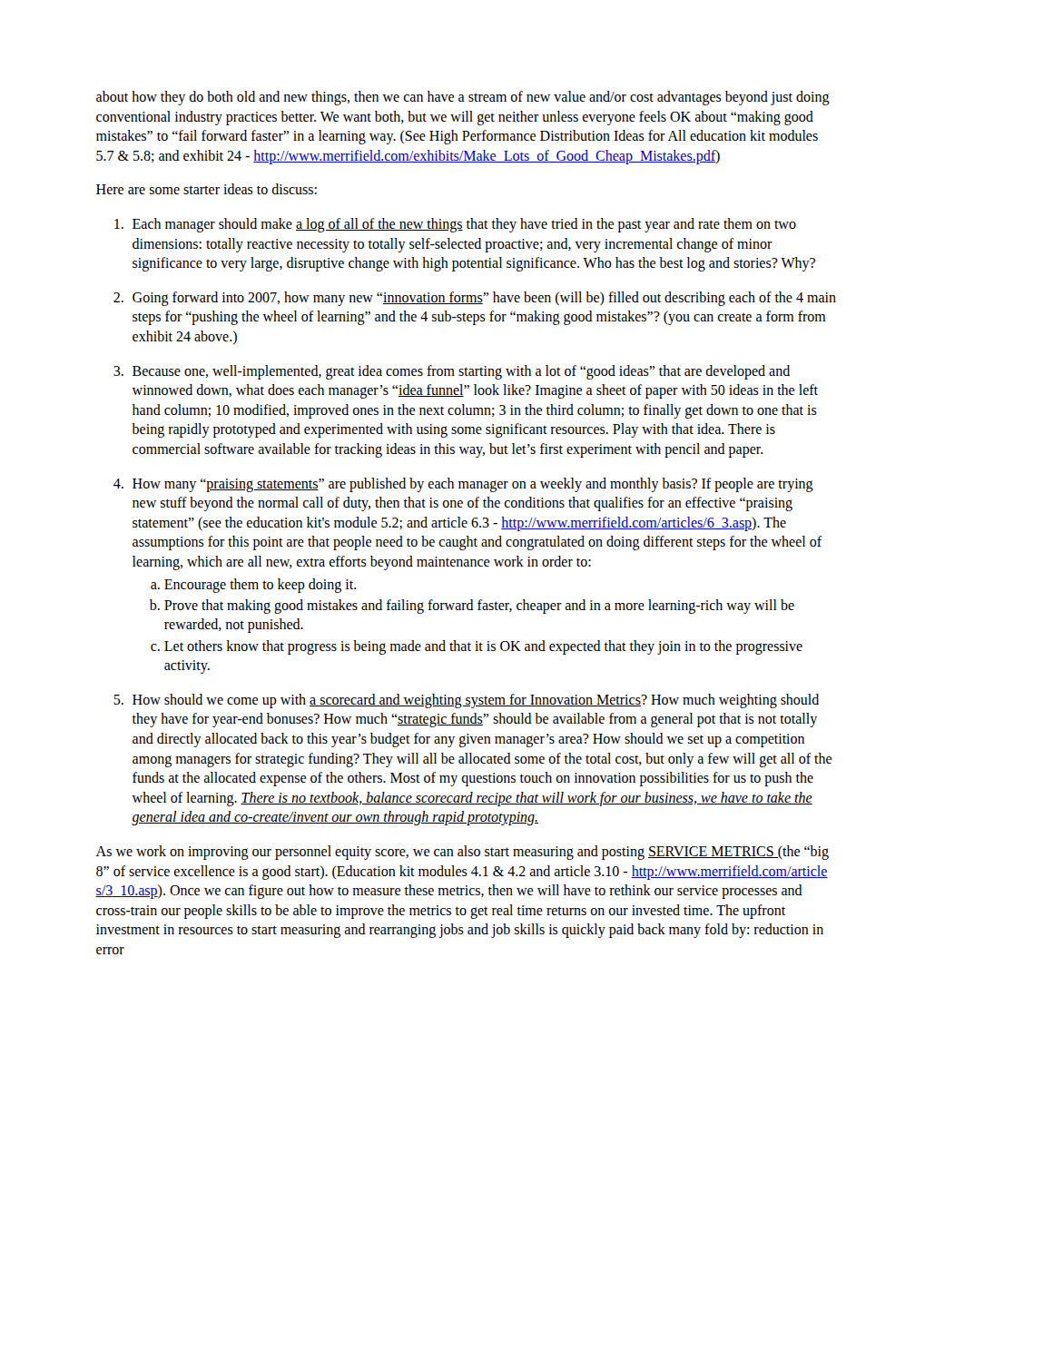about how they do both old and new things, then we can have a stream of new value and/or cost advantages beyond just doing conventional industry practices better. We want both, but we will get neither unless everyone feels OK about “making good mistakes” to “fail forward faster” in a learning way. (See High Performance Distribution Ideas for All education kit modules 5.7 & 5.8; and exhibit 24 - http://www.merrifield.com/exhibits/Make_Lots_of_Good_Cheap_Mistakes.pdf)
Here are some starter ideas to discuss:
Each manager should make a log of all of the new things that they have tried in the past year and rate them on two dimensions: totally reactive necessity to totally self-selected proactive; and, very incremental change of minor significance to very large, disruptive change with high potential significance. Who has the best log and stories? Why?
Going forward into 2007, how many new “innovation forms” have been (will be) filled out describing each of the 4 main steps for “pushing the wheel of learning” and the 4 sub-steps for “making good mistakes”? (you can create a form from exhibit 24 above.)
Because one, well-implemented, great idea comes from starting with a lot of “good ideas” that are developed and winnowed down, what does each manager’s “idea funnel” look like? Imagine a sheet of paper with 50 ideas in the left hand column; 10 modified, improved ones in the next column; 3 in the third column; to finally get down to one that is being rapidly prototyped and experimented with using some significant resources. Play with that idea. There is commercial software available for tracking ideas in this way, but let’s first experiment with pencil and paper.
How many “praising statements” are published by each manager on a weekly and monthly basis? If people are trying new stuff beyond the normal call of duty, then that is one of the conditions that qualifies for an effective “praising statement” (see the education kit's module 5.2; and article 6.3 - http://www.merrifield.com/articles/6_3.asp). The assumptions for this point are that people need to be caught and congratulated on doing different steps for the wheel of learning, which are all new, extra efforts beyond maintenance work in order to:
Encourage them to keep doing it.
Prove that making good mistakes and failing forward faster, cheaper and in a more learning-rich way will be rewarded, not punished.
Let others know that progress is being made and that it is OK and expected that they join in to the progressive activity.
How should we come up with a scorecard and weighting system for Innovation Metrics? How much weighting should they have for year-end bonuses? How much “strategic funds” should be available from a general pot that is not totally and directly allocated back to this year’s budget for any given manager’s area? How should we set up a competition among managers for strategic funding? They will all be allocated some of the total cost, but only a few will get all of the funds at the allocated expense of the others. Most of my questions touch on innovation possibilities for us to push the wheel of learning. There is no textbook, balance scorecard recipe that will work for our business, we have to take the general idea and co-create/invent our own through rapid prototyping.
As we work on improving our personnel equity score, we can also start measuring and posting SERVICE METRICS (the “big 8” of service excellence is a good start). (Education kit modules 4.1 & 4.2 and article 3.10 - http://www.merrifield.com/articles/3_10.asp). Once we can figure out how to measure these metrics, then we will have to rethink our service processes and cross-train our people skills to be able to improve the metrics to get real time returns on our invested time. The upfront investment in resources to start measuring and rearranging jobs and job skills is quickly paid back many fold by: reduction in error